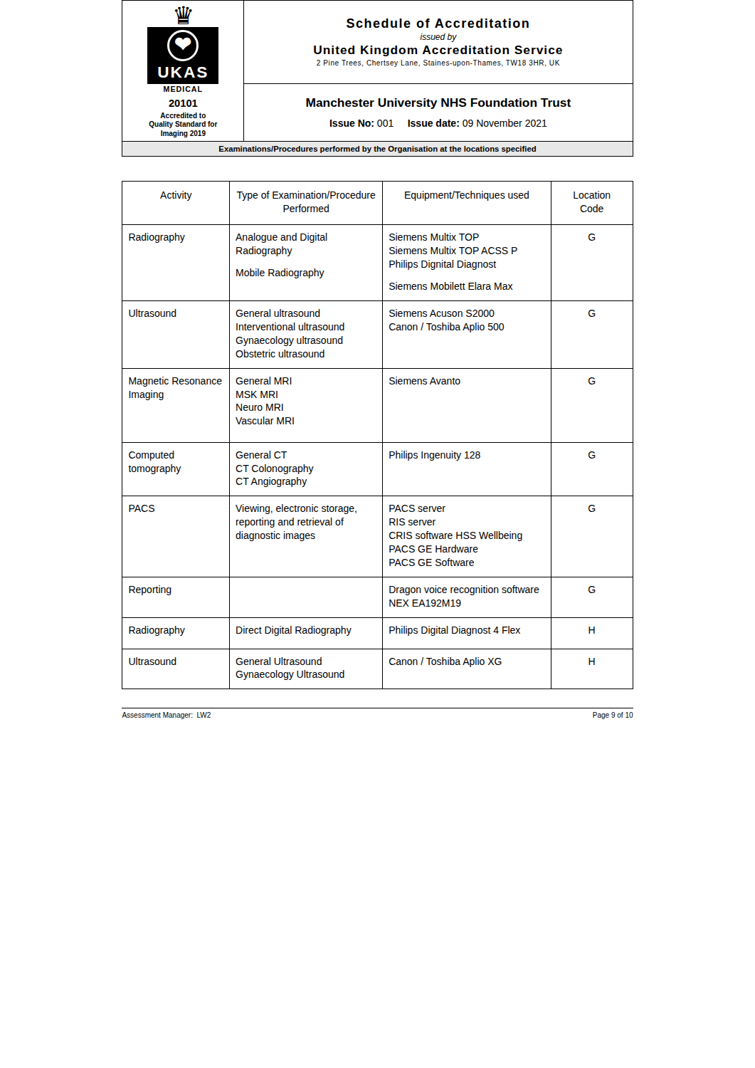| ♛ ❤ UKAS MEDICAL 20101 Accredited to Quality Standard for Imaging 2019 | Schedule of Accreditation issued by United Kingdom Accreditation Service 2 Pine Trees, Chertsey Lane, Staines-upon-Thames, TW18 3HR, UK |
| Manchester University NHS Foundation Trust Issue No: 001 Issue date: 09 November 2021 |
Examinations/Procedures performed by the Organisation at the locations specified
| Activity | Type of Examination/Procedure Performed | Equipment/Techniques used | Location Code |
| --- | --- | --- | --- |
| Radiography | Analogue and Digital Radiography Mobile Radiography | Siemens Multix TOP Siemens Multix TOP ACSS P Philips Dignital Diagnost Siemens Mobilett Elara Max | G |
| Ultrasound | General ultrasound Interventional ultrasound Gynaecology ultrasound Obstetric ultrasound | Siemens Acuson S2000 Canon / Toshiba Aplio 500 | G |
| Magnetic Resonance Imaging | General MRI MSK MRI Neuro MRI Vascular MRI | Siemens Avanto | G |
| Computed tomography | General CT CT Colonography CT Angiography | Philips Ingenuity 128 | G |
| PACS | Viewing, electronic storage, reporting and retrieval of diagnostic images | PACS server RIS server CRIS software HSS Wellbeing PACS GE Hardware PACS GE Software | G |
| Reporting | | Dragon voice recognition software NEX EA192M19 | G |
| Radiography | Direct Digital Radiography | Philips Digital Diagnost 4 Flex | H |
| Ultrasound | General Ultrasound Gynaecology Ultrasound | Canon / Toshiba Aplio XG | H |
Assessment Manager: LW2 Page 9 of 10